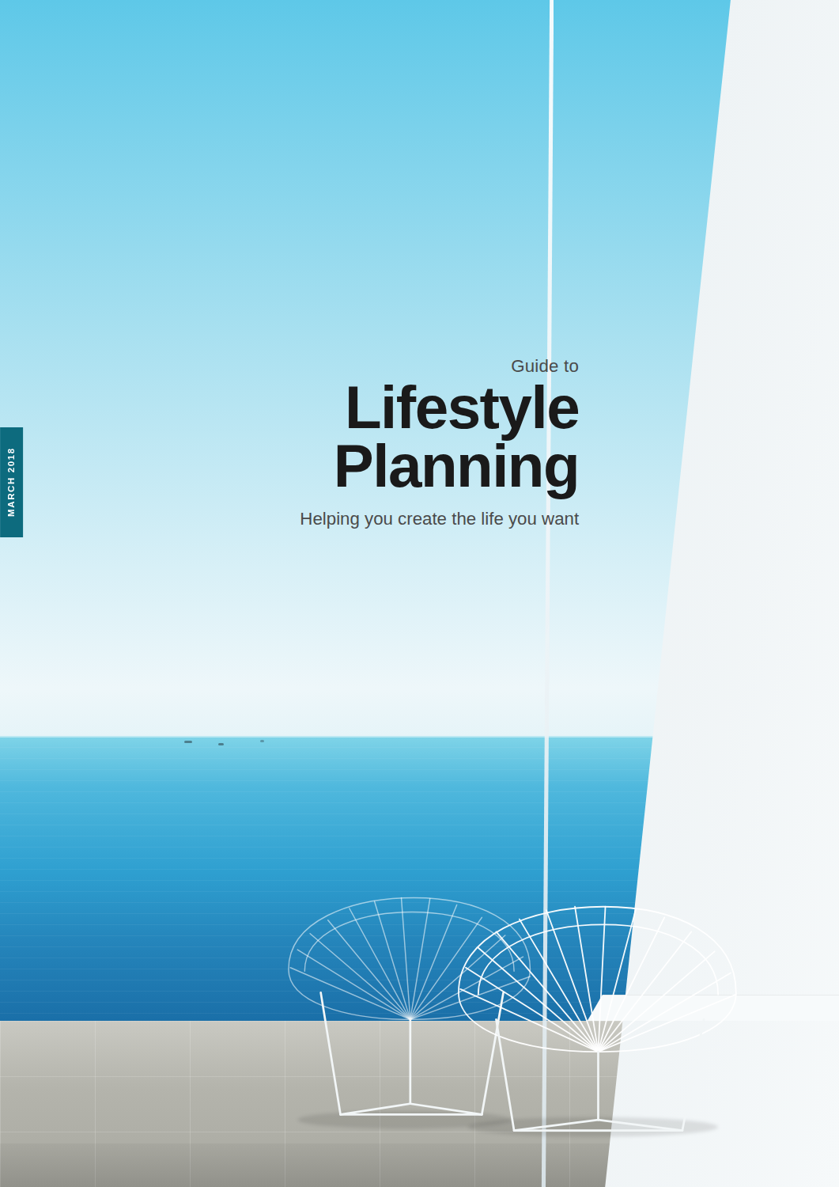March 2018
Guide to
Lifestyle Planning
Helping you create the life you want